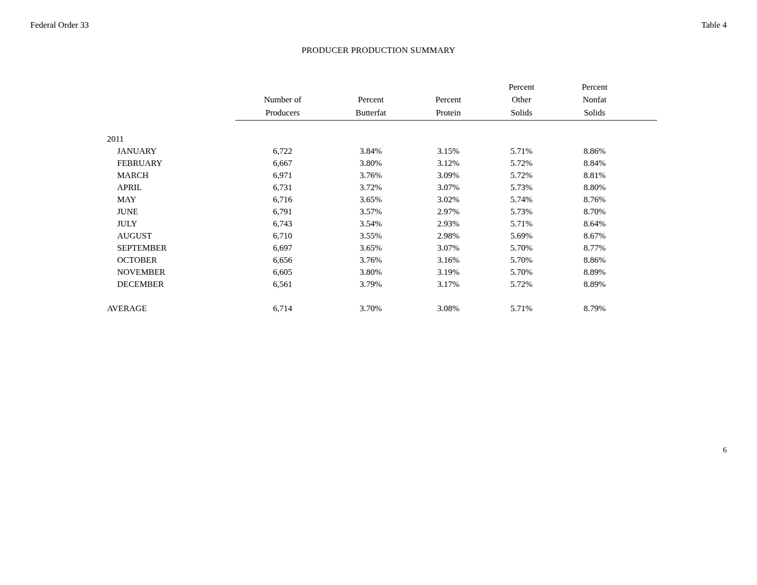Federal Order 33
Table 4
PRODUCER PRODUCTION SUMMARY
| | | | | Percent | Percent | |
| --- | --- | --- | --- | --- | --- | --- |
| | Number of | Percent | Percent | Other | Nonfat | |
| | Producers | Butterfat | Protein | Solids | Solids | |
| 2011 | | | | | | |
| JANUARY | 6,722 | 3.84% | 3.15% | 5.71% | 8.86% | |
| FEBRUARY | 6,667 | 3.80% | 3.12% | 5.72% | 8.84% | |
| MARCH | 6,971 | 3.76% | 3.09% | 5.72% | 8.81% | |
| APRIL | 6,731 | 3.72% | 3.07% | 5.73% | 8.80% | |
| MAY | 6,716 | 3.65% | 3.02% | 5.74% | 8.76% | |
| JUNE | 6,791 | 3.57% | 2.97% | 5.73% | 8.70% | |
| JULY | 6,743 | 3.54% | 2.93% | 5.71% | 8.64% | |
| AUGUST | 6,710 | 3.55% | 2.98% | 5.69% | 8.67% | |
| SEPTEMBER | 6,697 | 3.65% | 3.07% | 5.70% | 8.77% | |
| OCTOBER | 6,656 | 3.76% | 3.16% | 5.70% | 8.86% | |
| NOVEMBER | 6,605 | 3.80% | 3.19% | 5.70% | 8.89% | |
| DECEMBER | 6,561 | 3.79% | 3.17% | 5.72% | 8.89% | |
| AVERAGE | 6,714 | 3.70% | 3.08% | 5.71% | 8.79% | |
6